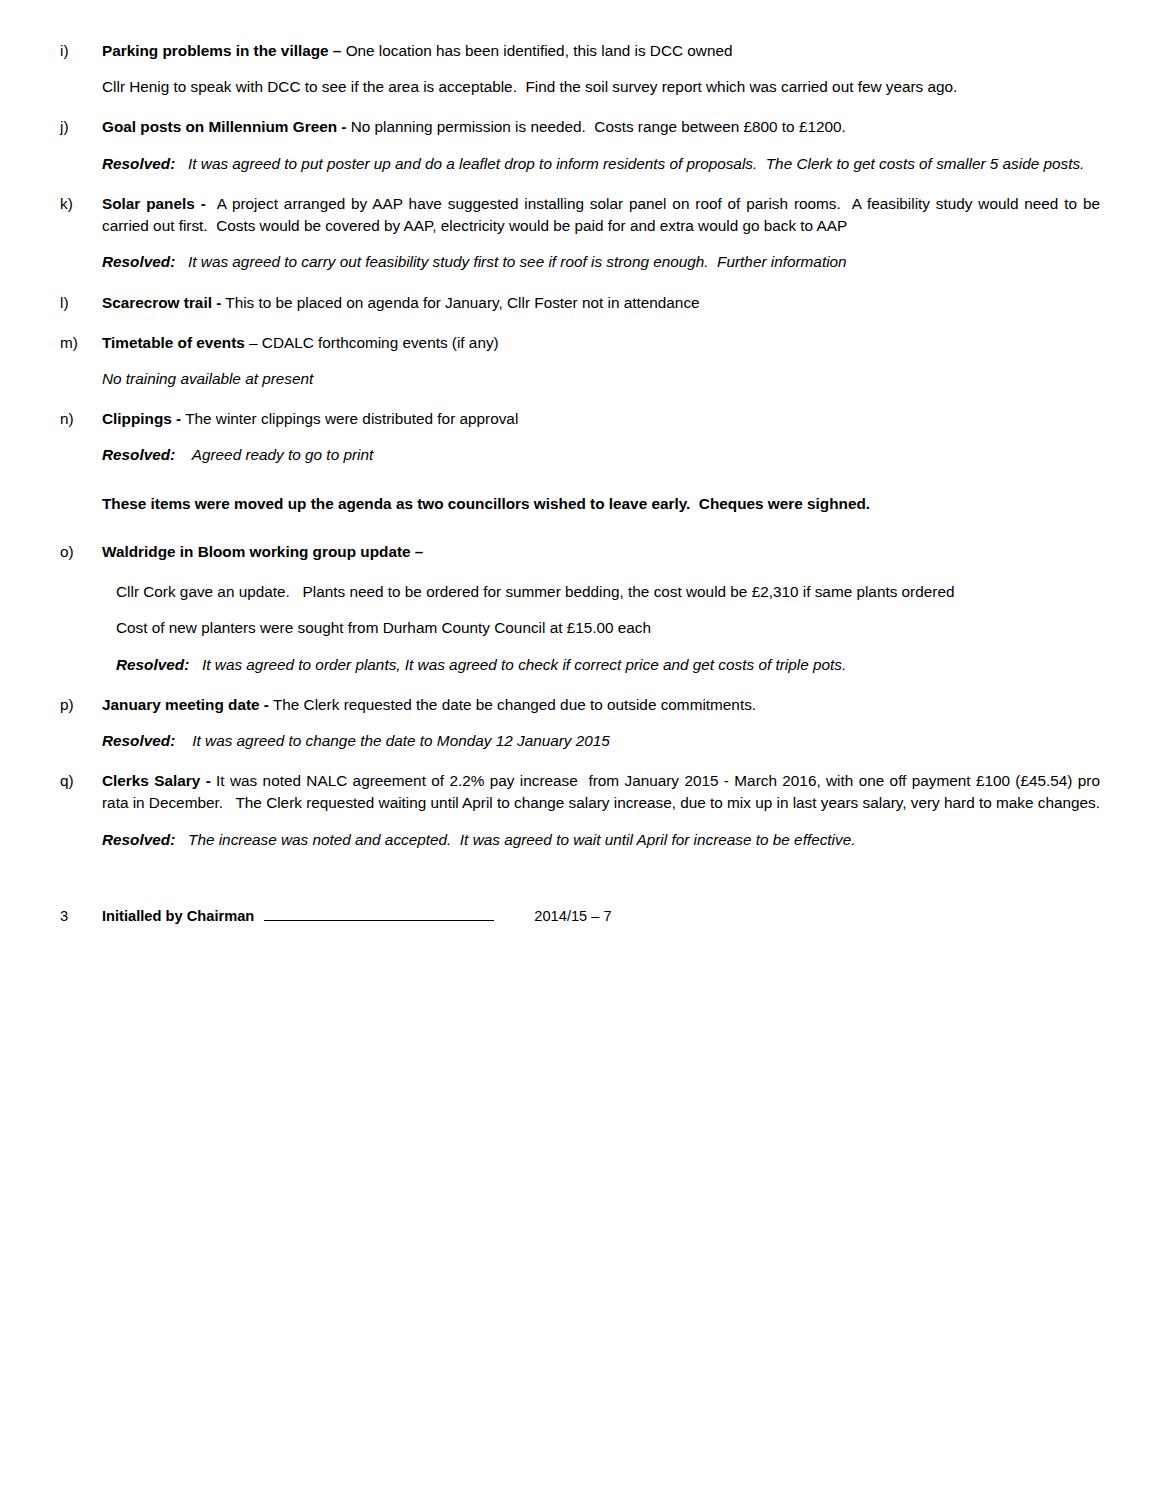i)
Parking problems in the village – One location has been identified, this land is DCC owned
Cllr Henig to speak with DCC to see if the area is acceptable. Find the soil survey report which was carried out few years ago.
j)
Goal posts on Millennium Green - No planning permission is needed. Costs range between £800 to £1200.
Resolved: It was agreed to put poster up and do a leaflet drop to inform residents of proposals. The Clerk to get costs of smaller 5 aside posts.
k)
Solar panels - A project arranged by AAP have suggested installing solar panel on roof of parish rooms. A feasibility study would need to be carried out first. Costs would be covered by AAP, electricity would be paid for and extra would go back to AAP
Resolved: It was agreed to carry out feasibility study first to see if roof is strong enough. Further information
l)
Scarecrow trail - This to be placed on agenda for January, Cllr Foster not in attendance
m)
Timetable of events – CDALC forthcoming events (if any)
No training available at present
n)
Clippings - The winter clippings were distributed for approval
Resolved: Agreed ready to go to print
These items were moved up the agenda as two councillors wished to leave early. Cheques were sighned.
o)
Waldridge in Bloom working group update –
Cllr Cork gave an update. Plants need to be ordered for summer bedding, the cost would be £2,310 if same plants ordered
Cost of new planters were sought from Durham County Council at £15.00 each
Resolved: It was agreed to order plants, It was agreed to check if correct price and get costs of triple pots.
p)
January meeting date - The Clerk requested the date be changed due to outside commitments.
Resolved: It was agreed to change the date to Monday 12 January 2015
q)
Clerks Salary - It was noted NALC agreement of 2.2% pay increase from January 2015 - March 2016, with one off payment £100 (£45.54) pro rata in December. The Clerk requested waiting until April to change salary increase, due to mix up in last years salary, very hard to make changes.
Resolved: The increase was noted and accepted. It was agreed to wait until April for increase to be effective.
3 Initialled by Chairman 2014/15 – 7